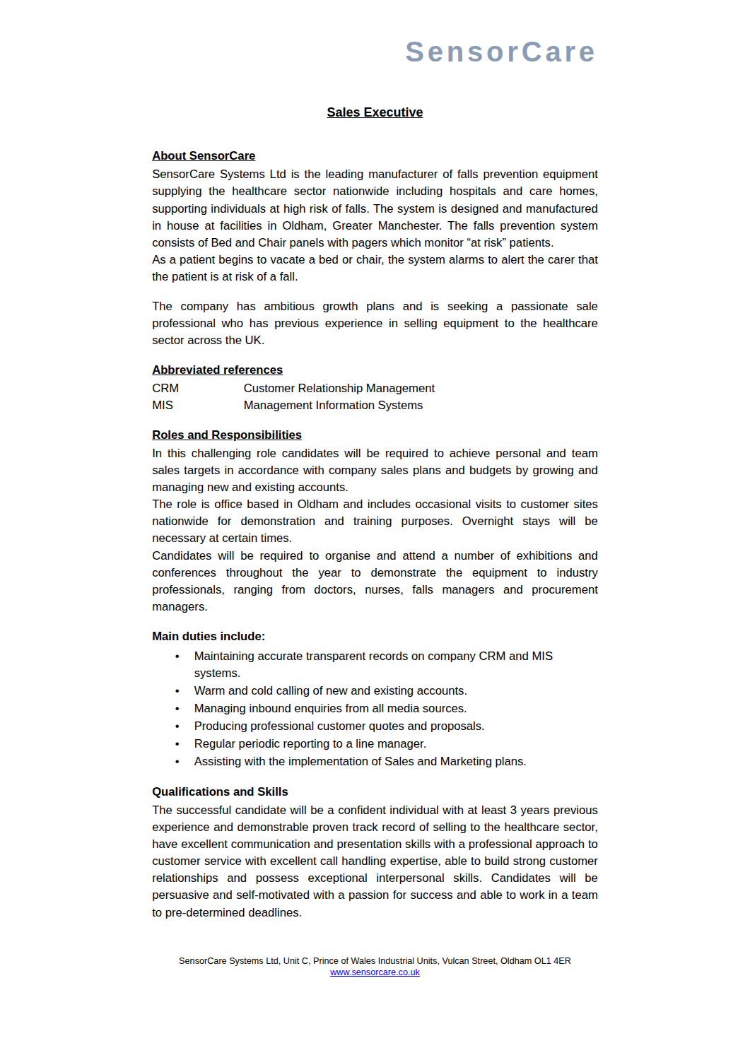SensorCare
Sales Executive
About SensorCare
SensorCare Systems Ltd is the leading manufacturer of falls prevention equipment supplying the healthcare sector nationwide including hospitals and care homes, supporting individuals at high risk of falls. The system is designed and manufactured in house at facilities in Oldham, Greater Manchester. The falls prevention system consists of Bed and Chair panels with pagers which monitor “at risk” patients.
As a patient begins to vacate a bed or chair, the system alarms to alert the carer that the patient is at risk of a fall.
The company has ambitious growth plans and is seeking a passionate sale professional who has previous experience in selling equipment to the healthcare sector across the UK.
Abbreviated references
| CRM | Customer Relationship Management |
| MIS | Management Information Systems |
Roles and Responsibilities
In this challenging role candidates will be required to achieve personal and team sales targets in accordance with company sales plans and budgets by growing and managing new and existing accounts.
The role is office based in Oldham and includes occasional visits to customer sites nationwide for demonstration and training purposes. Overnight stays will be necessary at certain times.
Candidates will be required to organise and attend a number of exhibitions and conferences throughout the year to demonstrate the equipment to industry professionals, ranging from doctors, nurses, falls managers and procurement managers.
Main duties include:
Maintaining accurate transparent records on company CRM and MIS systems.
Warm and cold calling of new and existing accounts.
Managing inbound enquiries from all media sources.
Producing professional customer quotes and proposals.
Regular periodic reporting to a line manager.
Assisting with the implementation of Sales and Marketing plans.
Qualifications and Skills
The successful candidate will be a confident individual with at least 3 years previous experience and demonstrable proven track record of selling to the healthcare sector, have excellent communication and presentation skills with a professional approach to customer service with excellent call handling expertise, able to build strong customer relationships and possess exceptional interpersonal skills. Candidates will be persuasive and self-motivated with a passion for success and able to work in a team to pre-determined deadlines.
SensorCare Systems Ltd, Unit C, Prince of Wales Industrial Units, Vulcan Street, Oldham OL1 4ER
www.sensorcare.co.uk